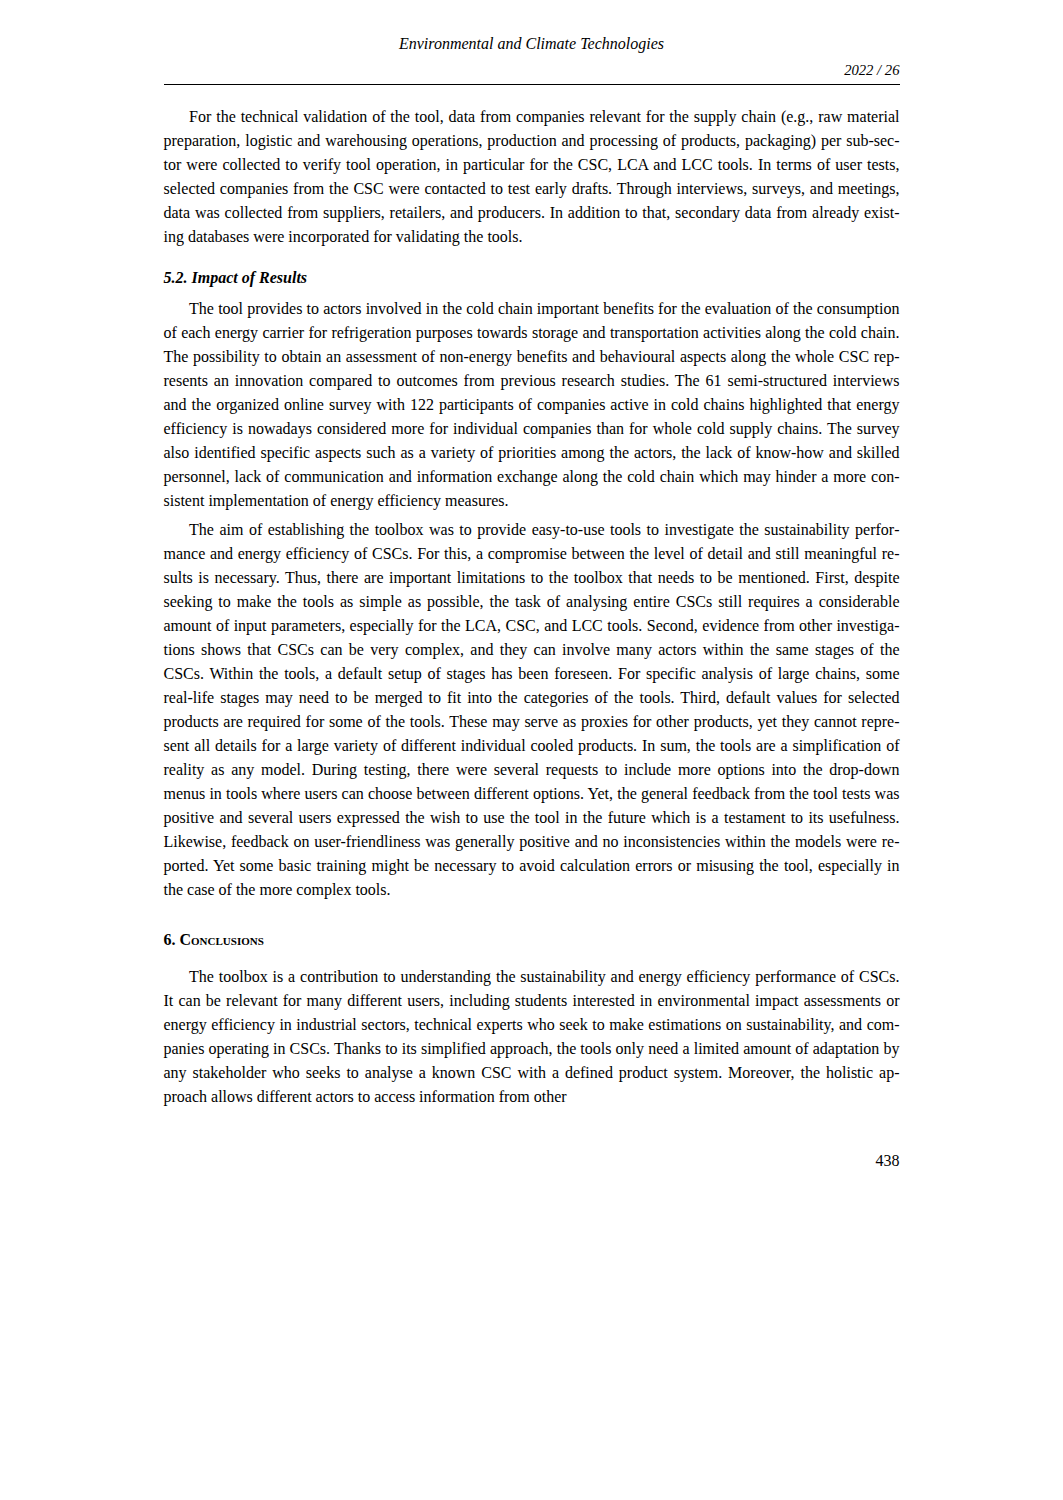Environmental and Climate Technologies
2022 / 26
For the technical validation of the tool, data from companies relevant for the supply chain (e.g., raw material preparation, logistic and warehousing operations, production and processing of products, packaging) per sub-sector were collected to verify tool operation, in particular for the CSC, LCA and LCC tools. In terms of user tests, selected companies from the CSC were contacted to test early drafts. Through interviews, surveys, and meetings, data was collected from suppliers, retailers, and producers. In addition to that, secondary data from already existing databases were incorporated for validating the tools.
5.2. Impact of Results
The tool provides to actors involved in the cold chain important benefits for the evaluation of the consumption of each energy carrier for refrigeration purposes towards storage and transportation activities along the cold chain. The possibility to obtain an assessment of non-energy benefits and behavioural aspects along the whole CSC represents an innovation compared to outcomes from previous research studies. The 61 semi-structured interviews and the organized online survey with 122 participants of companies active in cold chains highlighted that energy efficiency is nowadays considered more for individual companies than for whole cold supply chains. The survey also identified specific aspects such as a variety of priorities among the actors, the lack of know-how and skilled personnel, lack of communication and information exchange along the cold chain which may hinder a more consistent implementation of energy efficiency measures.
The aim of establishing the toolbox was to provide easy-to-use tools to investigate the sustainability performance and energy efficiency of CSCs. For this, a compromise between the level of detail and still meaningful results is necessary. Thus, there are important limitations to the toolbox that needs to be mentioned. First, despite seeking to make the tools as simple as possible, the task of analysing entire CSCs still requires a considerable amount of input parameters, especially for the LCA, CSC, and LCC tools. Second, evidence from other investigations shows that CSCs can be very complex, and they can involve many actors within the same stages of the CSCs. Within the tools, a default setup of stages has been foreseen. For specific analysis of large chains, some real-life stages may need to be merged to fit into the categories of the tools. Third, default values for selected products are required for some of the tools. These may serve as proxies for other products, yet they cannot represent all details for a large variety of different individual cooled products. In sum, the tools are a simplification of reality as any model. During testing, there were several requests to include more options into the drop-down menus in tools where users can choose between different options. Yet, the general feedback from the tool tests was positive and several users expressed the wish to use the tool in the future which is a testament to its usefulness. Likewise, feedback on user-friendliness was generally positive and no inconsistencies within the models were reported. Yet some basic training might be necessary to avoid calculation errors or misusing the tool, especially in the case of the more complex tools.
6. Conclusions
The toolbox is a contribution to understanding the sustainability and energy efficiency performance of CSCs. It can be relevant for many different users, including students interested in environmental impact assessments or energy efficiency in industrial sectors, technical experts who seek to make estimations on sustainability, and companies operating in CSCs. Thanks to its simplified approach, the tools only need a limited amount of adaptation by any stakeholder who seeks to analyse a known CSC with a defined product system. Moreover, the holistic approach allows different actors to access information from other
438